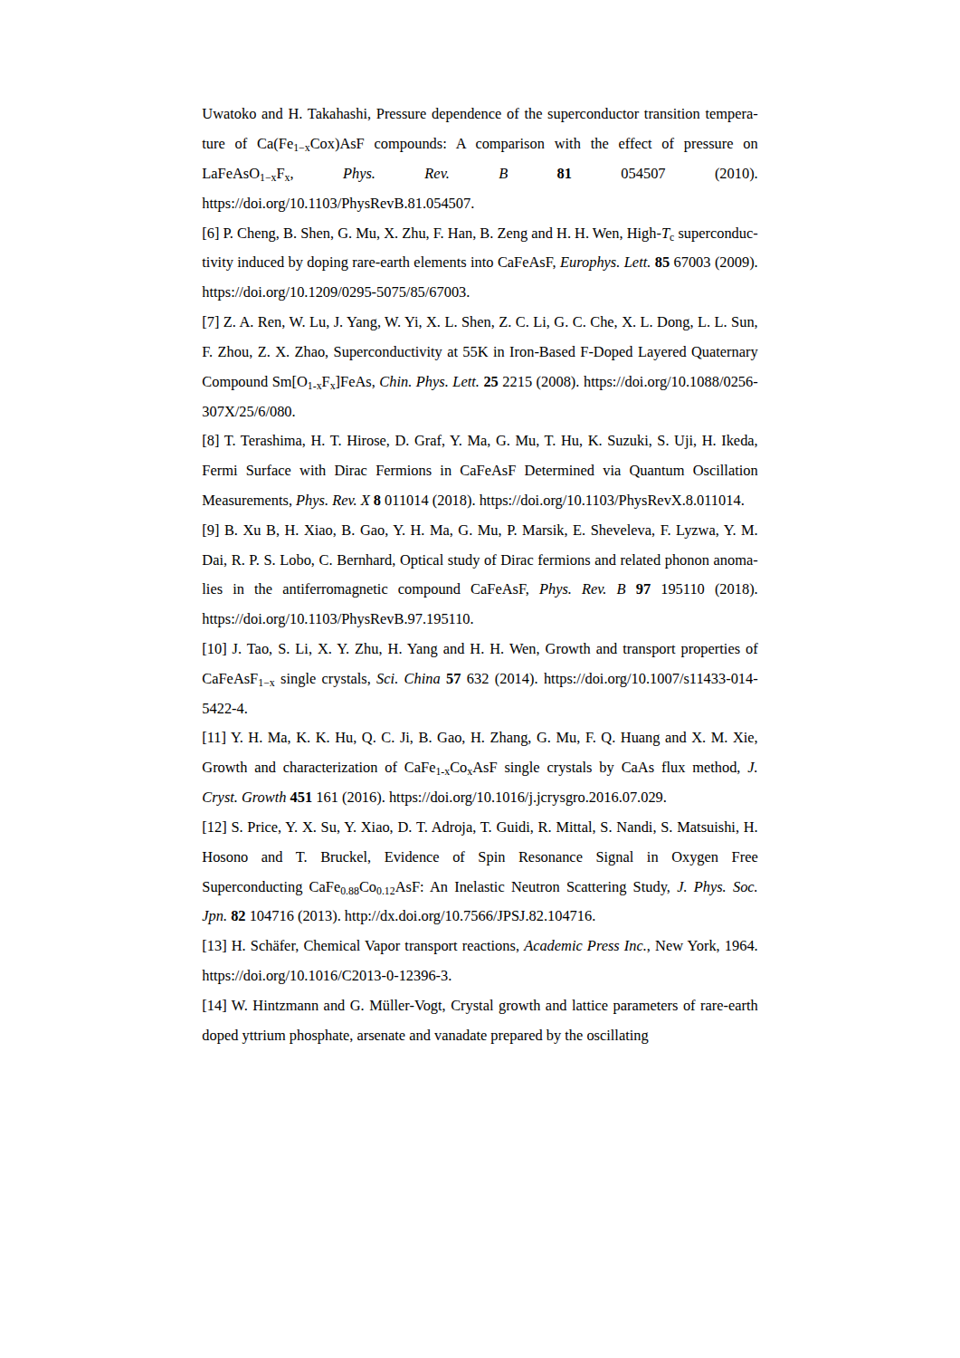Uwatoko and H. Takahashi, Pressure dependence of the superconductor transition temperature of Ca(Fe1−xCox)AsF compounds: A comparison with the effect of pressure on LaFeAsO1−xFx, Phys. Rev. B 81 054507 (2010). https://doi.org/10.1103/PhysRevB.81.054507.
[6] P. Cheng, B. Shen, G. Mu, X. Zhu, F. Han, B. Zeng and H. H. Wen, High-Tc superconductivity induced by doping rare-earth elements into CaFeAsF, Europhys. Lett. 85 67003 (2009). https://doi.org/10.1209/0295-5075/85/67003.
[7] Z. A. Ren, W. Lu, J. Yang, W. Yi, X. L. Shen, Z. C. Li, G. C. Che, X. L. Dong, L. L. Sun, F. Zhou, Z. X. Zhao, Superconductivity at 55K in Iron-Based F-Doped Layered Quaternary Compound Sm[O1-xFx]FeAs, Chin. Phys. Lett. 25 2215 (2008). https://doi.org/10.1088/0256-307X/25/6/080.
[8] T. Terashima, H. T. Hirose, D. Graf, Y. Ma, G. Mu, T. Hu, K. Suzuki, S. Uji, H. Ikeda, Fermi Surface with Dirac Fermions in CaFeAsF Determined via Quantum Oscillation Measurements, Phys. Rev. X 8 011014 (2018). https://doi.org/10.1103/PhysRevX.8.011014.
[9] B. Xu B, H. Xiao, B. Gao, Y. H. Ma, G. Mu, P. Marsik, E. Sheveleva, F. Lyzwa, Y. M. Dai, R. P. S. Lobo, C. Bernhard, Optical study of Dirac fermions and related phonon anomalies in the antiferromagnetic compound CaFeAsF, Phys. Rev. B 97 195110 (2018). https://doi.org/10.1103/PhysRevB.97.195110.
[10] J. Tao, S. Li, X. Y. Zhu, H. Yang and H. H. Wen, Growth and transport properties of CaFeAsF1−x single crystals, Sci. China 57 632 (2014). https://doi.org/10.1007/s11433-014-5422-4.
[11] Y. H. Ma, K. K. Hu, Q. C. Ji, B. Gao, H. Zhang, G. Mu, F. Q. Huang and X. M. Xie, Growth and characterization of CaFe1-xCoxAsF single crystals by CaAs flux method, J. Cryst. Growth 451 161 (2016). https://doi.org/10.1016/j.jcrysgro.2016.07.029.
[12] S. Price, Y. X. Su, Y. Xiao, D. T. Adroja, T. Guidi, R. Mittal, S. Nandi, S. Matsuishi, H. Hosono and T. Bruckel, Evidence of Spin Resonance Signal in Oxygen Free Superconducting CaFe0.88Co0.12AsF: An Inelastic Neutron Scattering Study, J. Phys. Soc. Jpn. 82 104716 (2013). http://dx.doi.org/10.7566/JPSJ.82.104716.
[13] H. Schäfer, Chemical Vapor transport reactions, Academic Press Inc., New York, 1964. https://doi.org/10.1016/C2013-0-12396-3.
[14] W. Hintzmann and G. Müller-Vogt, Crystal growth and lattice parameters of rare-earth doped yttrium phosphate, arsenate and vanadate prepared by the oscillating